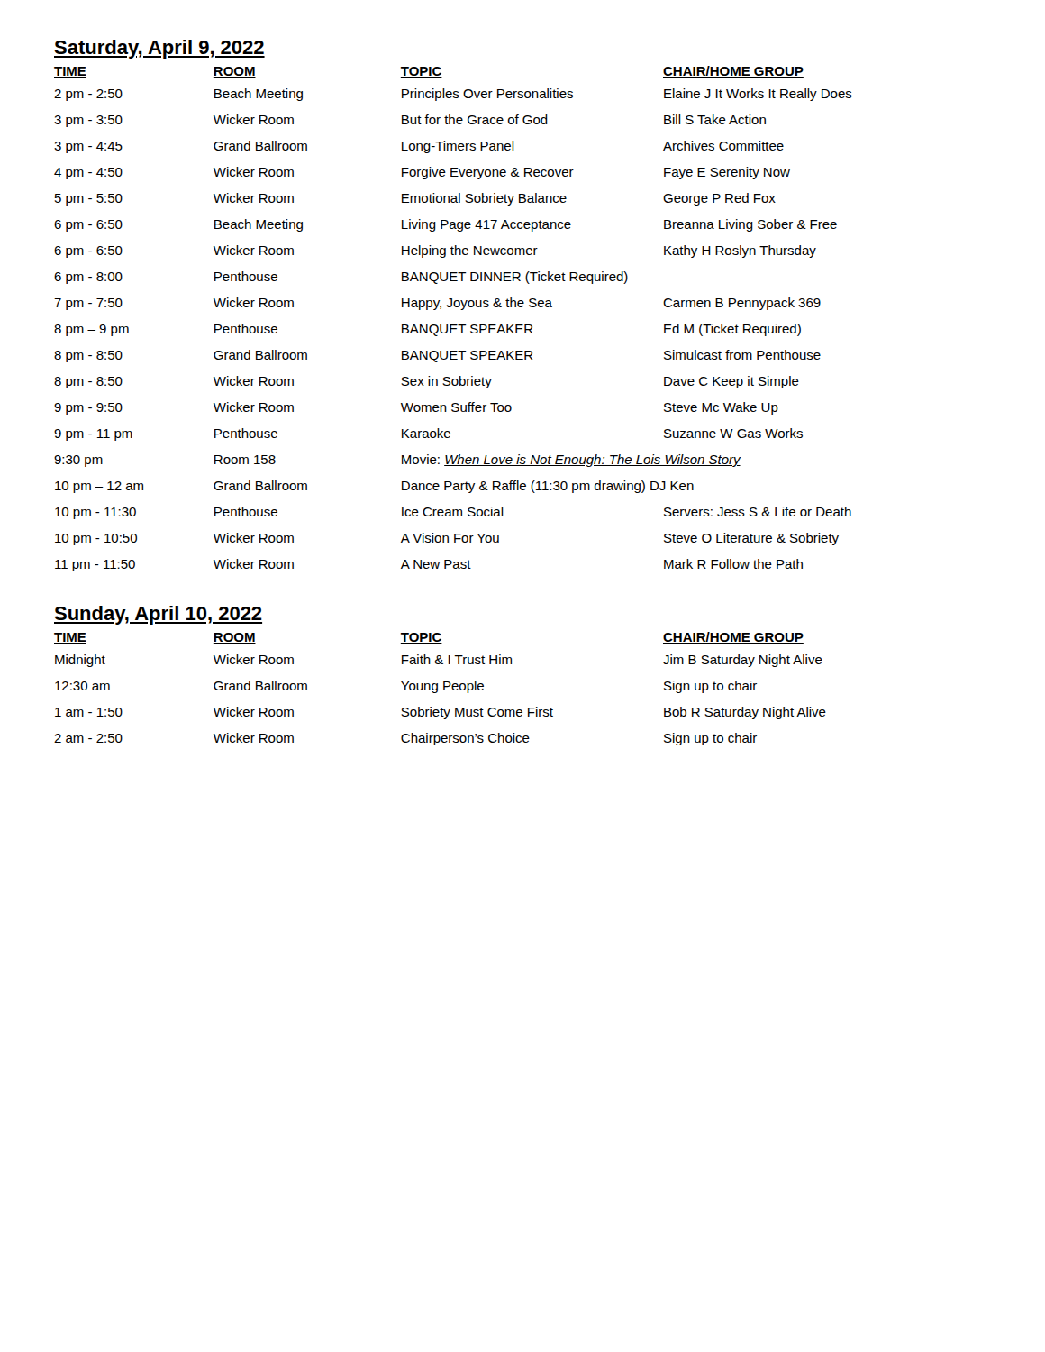Saturday, April 9, 2022
| TIME | ROOM | TOPIC | CHAIR/HOME GROUP |
| --- | --- | --- | --- |
| 2 pm - 2:50 | Beach Meeting | Principles Over Personalities | Elaine J It Works It Really Does |
| 3 pm - 3:50 | Wicker Room | But for the Grace of God | Bill S Take Action |
| 3 pm - 4:45 | Grand Ballroom | Long-Timers Panel | Archives Committee |
| 4 pm - 4:50 | Wicker Room | Forgive Everyone & Recover | Faye E Serenity Now |
| 5 pm - 5:50 | Wicker Room | Emotional Sobriety Balance | George P Red Fox |
| 6 pm - 6:50 | Beach Meeting | Living Page 417 Acceptance | Breanna Living Sober & Free |
| 6 pm - 6:50 | Wicker Room | Helping the Newcomer | Kathy H Roslyn Thursday |
| 6 pm - 8:00 | Penthouse | BANQUET DINNER (Ticket Required) |
| 7 pm - 7:50 | Wicker Room | Happy, Joyous & the Sea | Carmen B Pennypack 369 |
| 8 pm – 9 pm | Penthouse | BANQUET SPEAKER | Ed M (Ticket Required) |
| 8 pm - 8:50 | Grand Ballroom | BANQUET SPEAKER | Simulcast from Penthouse |
| 8 pm - 8:50 | Wicker Room | Sex in Sobriety | Dave C Keep it Simple |
| 9 pm - 9:50 | Wicker Room | Women Suffer Too | Steve Mc Wake Up |
| 9 pm - 11 pm | Penthouse | Karaoke | Suzanne W Gas Works |
| 9:30 pm | Room 158 | Movie: When Love is Not Enough: The Lois Wilson Story |
| 10 pm – 12 am | Grand Ballroom | Dance Party & Raffle (11:30 pm drawing) DJ Ken |
| 10 pm - 11:30 | Penthouse | Ice Cream Social | Servers: Jess S & Life or Death |
| 10 pm - 10:50 | Wicker Room | A Vision For You | Steve O Literature & Sobriety |
| 11 pm - 11:50 | Wicker Room | A New Past | Mark R Follow the Path |
Sunday, April 10, 2022
| TIME | ROOM | TOPIC | CHAIR/HOME GROUP |
| --- | --- | --- | --- |
| Midnight | Wicker Room | Faith & I Trust Him | Jim B Saturday Night Alive |
| 12:30 am | Grand Ballroom | Young People | Sign up to chair |
| 1 am - 1:50 | Wicker Room | Sobriety Must Come First | Bob R Saturday Night Alive |
| 2 am - 2:50 | Wicker Room | Chairperson’s Choice | Sign up to chair |